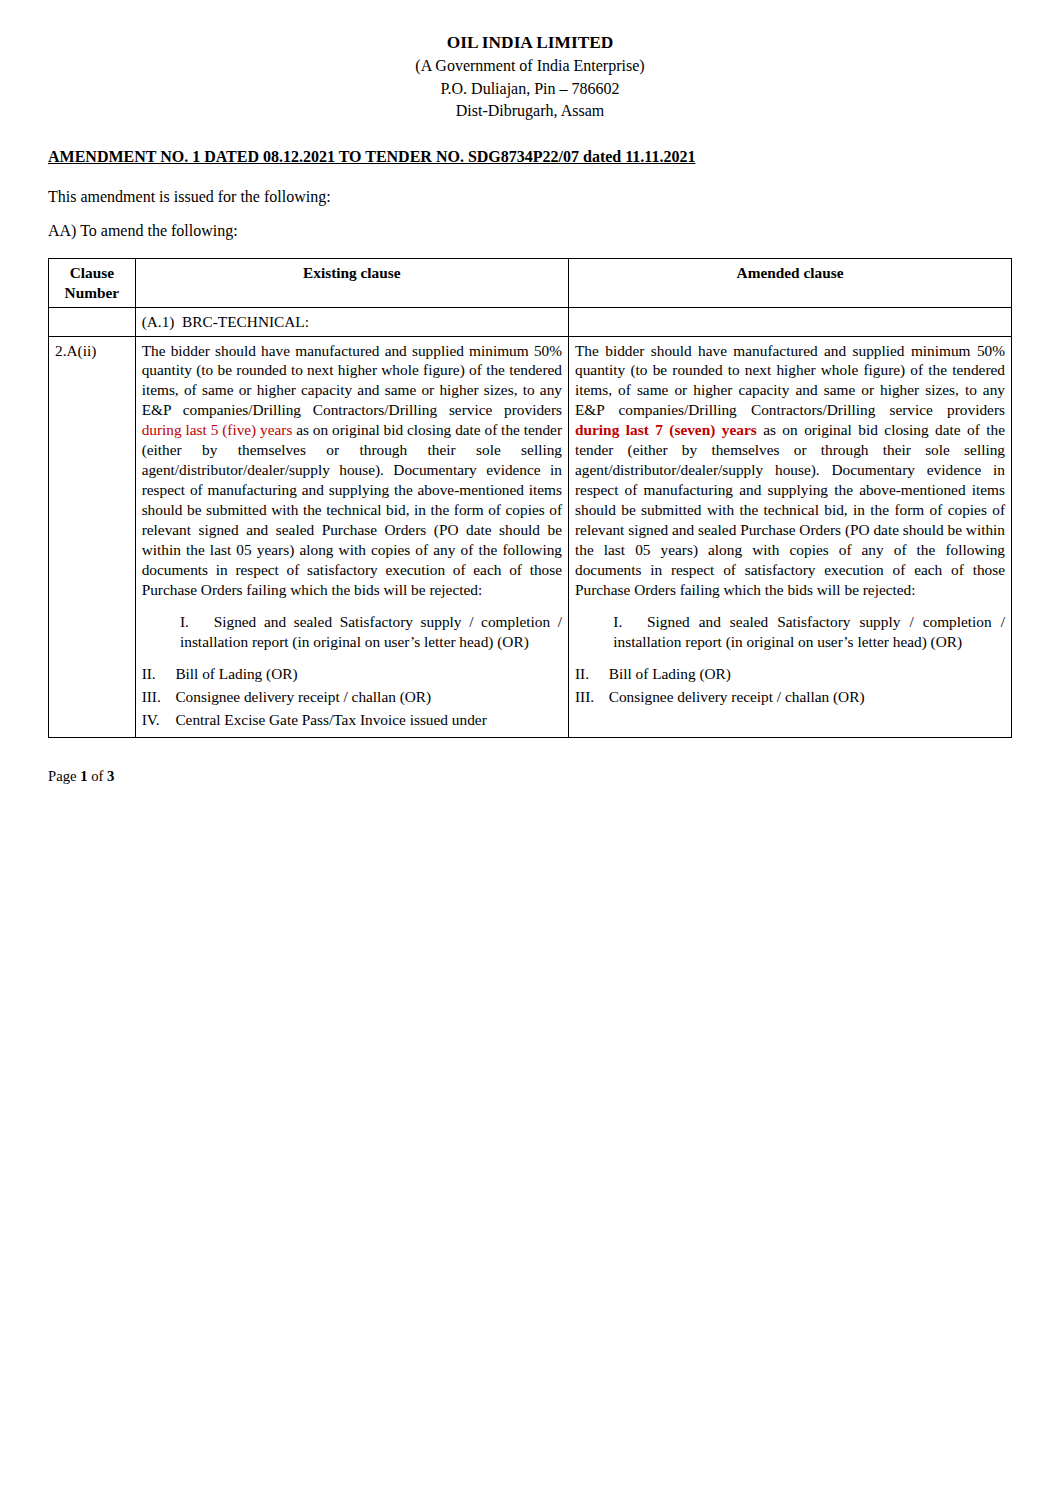OIL INDIA LIMITED
(A Government of India Enterprise)
P.O. Duliajan, Pin – 786602
Dist-Dibrugarh, Assam
AMENDMENT NO. 1 DATED 08.12.2021 TO TENDER NO. SDG8734P22/07 dated 11.11.2021
This amendment is issued for the following:
AA) To amend the following:
| Clause Number | Existing clause | Amended clause |
| --- | --- | --- |
| | (A.1) BRC-TECHNICAL: | |
| 2.A(ii) | The bidder should have manufactured and supplied minimum 50% quantity (to be rounded to next higher whole figure) of the tendered items, of same or higher capacity and same or higher sizes, to any E&P companies/Drilling Contractors/Drilling service providers during last 5 (five) years as on original bid closing date of the tender (either by themselves or through their sole selling agent/distributor/dealer/supply house). Documentary evidence in respect of manufacturing and supplying the above-mentioned items should be submitted with the technical bid, in the form of copies of relevant signed and sealed Purchase Orders (PO date should be within the last 05 years) along with copies of any of the following documents in respect of satisfactory execution of each of those Purchase Orders failing which the bids will be rejected: I. Signed and sealed Satisfactory supply / completion / installation report (in original on user’s letter head) (OR) II. Bill of Lading (OR) III. Consignee delivery receipt / challan (OR) IV. Central Excise Gate Pass/Tax Invoice issued under | The bidder should have manufactured and supplied minimum 50% quantity (to be rounded to next higher whole figure) of the tendered items, of same or higher capacity and same or higher sizes, to any E&P companies/Drilling Contractors/Drilling service providers during last 7 (seven) years as on original bid closing date of the tender (either by themselves or through their sole selling agent/distributor/dealer/supply house). Documentary evidence in respect of manufacturing and supplying the above-mentioned items should be submitted with the technical bid, in the form of copies of relevant signed and sealed Purchase Orders (PO date should be within the last 05 years) along with copies of any of the following documents in respect of satisfactory execution of each of those Purchase Orders failing which the bids will be rejected: I. Signed and sealed Satisfactory supply / completion / installation report (in original on user’s letter head) (OR) II. Bill of Lading (OR) III. Consignee delivery receipt / challan (OR) |
Page 1 of 3